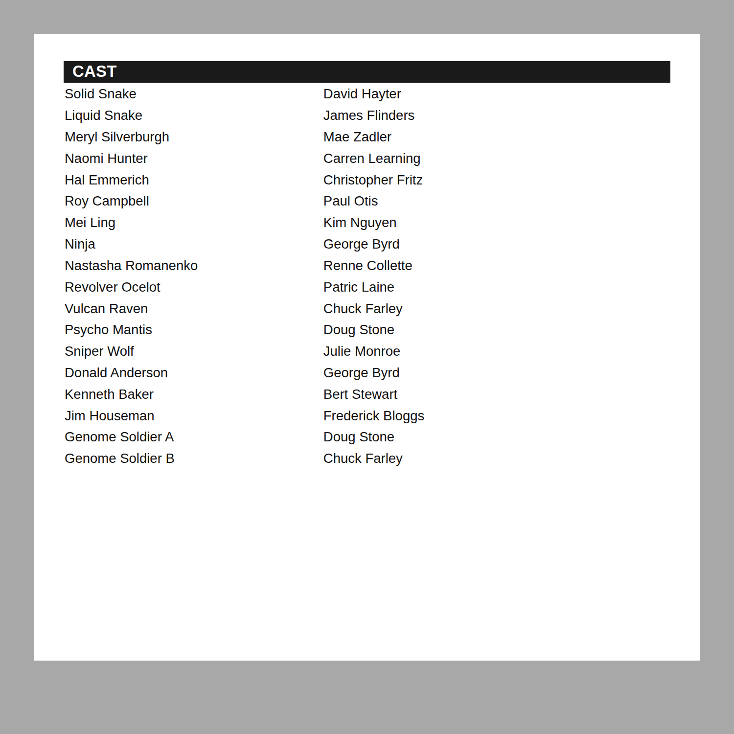CAST
| Solid Snake | David Hayter |
| Liquid Snake | James Flinders |
| Meryl Silverburgh | Mae Zadler |
| Naomi Hunter | Carren Learning |
| Hal Emmerich | Christopher Fritz |
| Roy Campbell | Paul Otis |
| Mei Ling | Kim Nguyen |
| Ninja | George Byrd |
| Nastasha Romanenko | Renne Collette |
| Revolver Ocelot | Patric Laine |
| Vulcan Raven | Chuck Farley |
| Psycho Mantis | Doug Stone |
| Sniper Wolf | Julie Monroe |
| Donald Anderson | George Byrd |
| Kenneth Baker | Bert Stewart |
| Jim Houseman | Frederick Bloggs |
| Genome Soldier A | Doug Stone |
| Genome Soldier B | Chuck Farley |